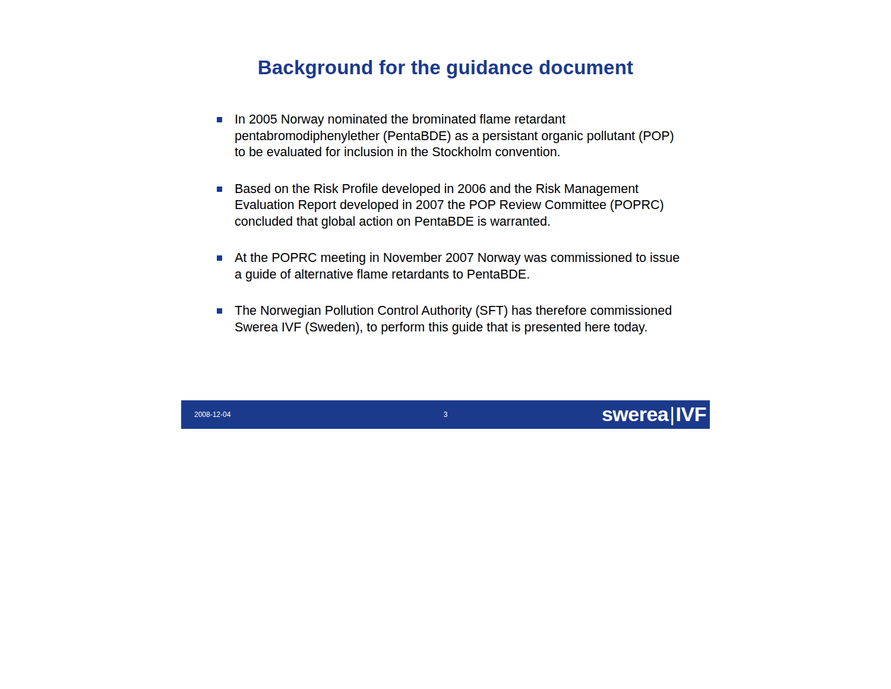Background for the guidance document
In 2005 Norway nominated the brominated flame retardant pentabromodiphenylether (PentaBDE) as a persistant organic pollutant (POP) to be evaluated for inclusion in the Stockholm convention.
Based on the Risk Profile developed in 2006 and the Risk Management Evaluation Report developed in 2007 the POP Review Committee (POPRC) concluded that global action on PentaBDE is warranted.
At the POPRC meeting in November 2007 Norway was commissioned to issue a guide of alternative flame retardants to PentaBDE.
The Norwegian Pollution Control Authority (SFT) has therefore commissioned Swerea IVF (Sweden), to perform this guide that is presented here today.
2008-12-04 3
swerea|IVF